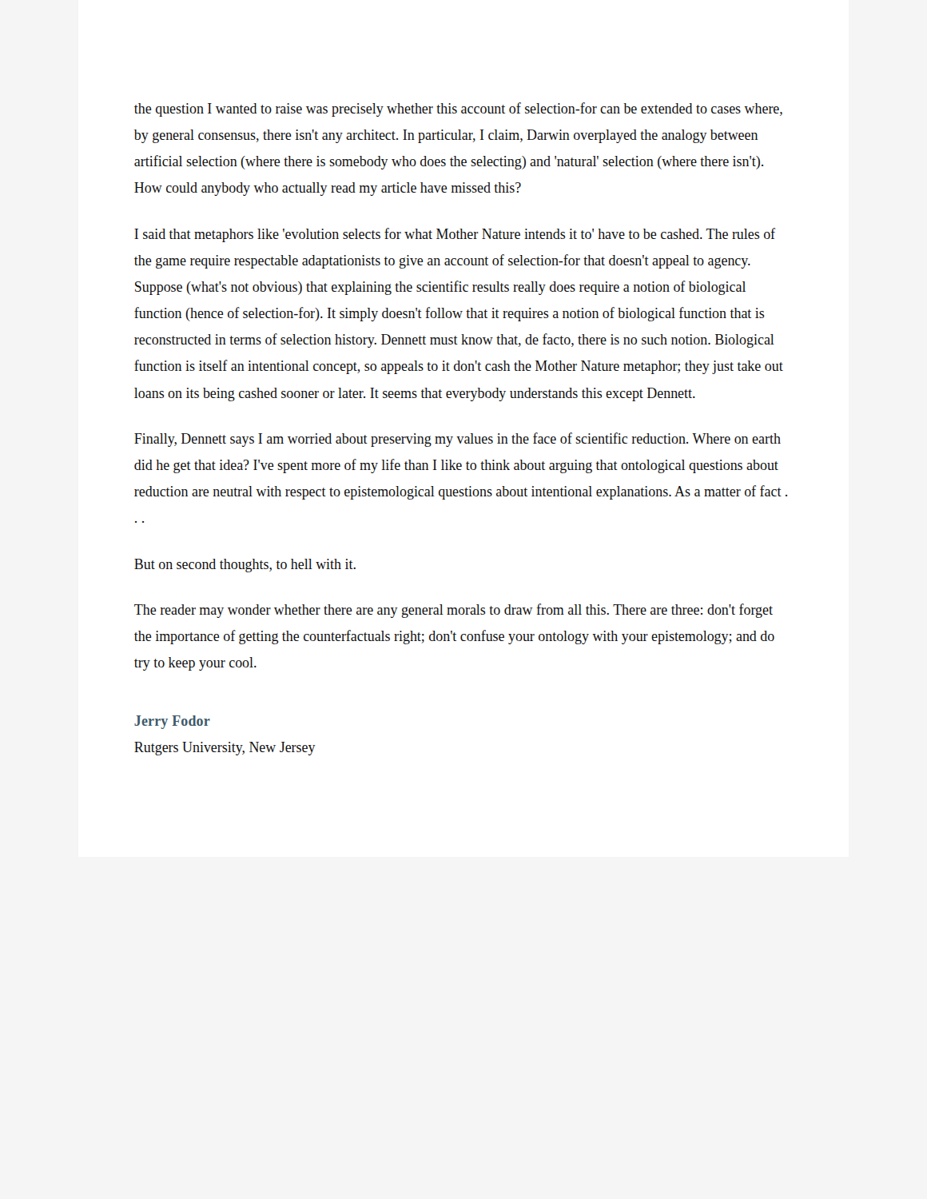the question I wanted to raise was precisely whether this account of selection-for can be extended to cases where, by general consensus, there isn't any architect. In particular, I claim, Darwin overplayed the analogy between artificial selection (where there is somebody who does the selecting) and 'natural' selection (where there isn't). How could anybody who actually read my article have missed this?
I said that metaphors like 'evolution selects for what Mother Nature intends it to' have to be cashed. The rules of the game require respectable adaptationists to give an account of selection-for that doesn't appeal to agency. Suppose (what's not obvious) that explaining the scientific results really does require a notion of biological function (hence of selection-for). It simply doesn't follow that it requires a notion of biological function that is reconstructed in terms of selection history. Dennett must know that, de facto, there is no such notion. Biological function is itself an intentional concept, so appeals to it don't cash the Mother Nature metaphor; they just take out loans on its being cashed sooner or later. It seems that everybody understands this except Dennett.
Finally, Dennett says I am worried about preserving my values in the face of scientific reduction. Where on earth did he get that idea? I've spent more of my life than I like to think about arguing that ontological questions about reduction are neutral with respect to epistemological questions about intentional explanations. As a matter of fact . . .
But on second thoughts, to hell with it.
The reader may wonder whether there are any general morals to draw from all this. There are three: don't forget the importance of getting the counterfactuals right; don't confuse your ontology with your epistemology; and do try to keep your cool.
Jerry Fodor Rutgers University, New Jersey